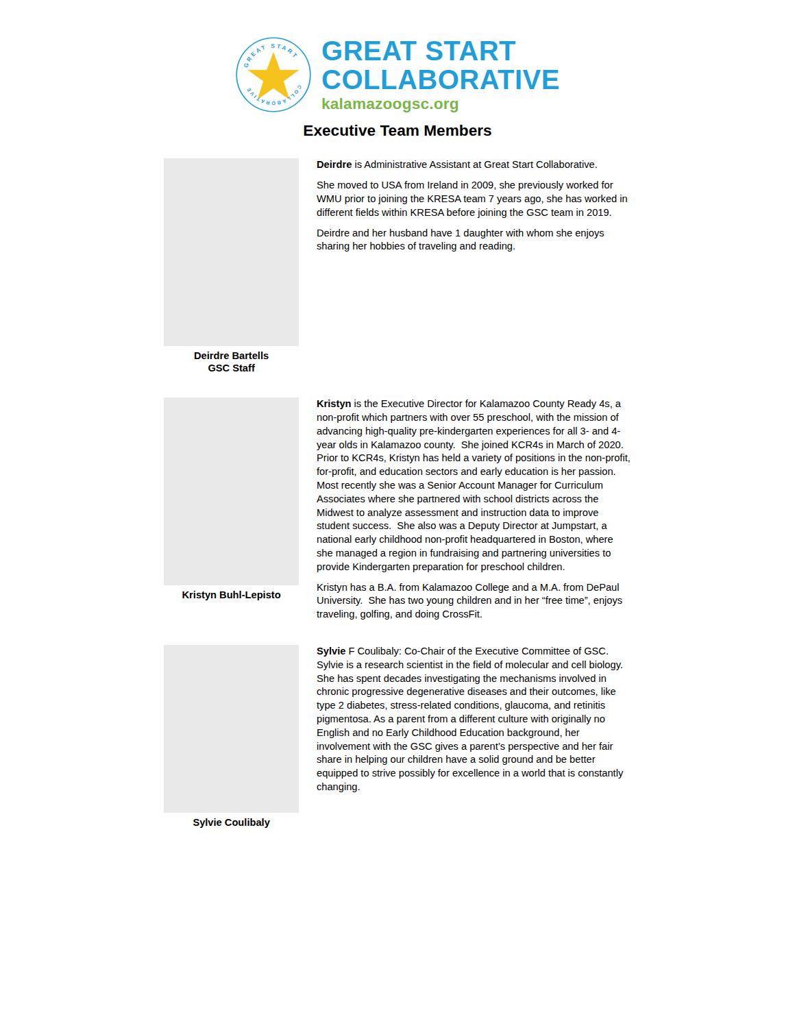GREAT START COLLABORATIVE
GREAT START COLLABORATIVE kalamazoogsc.org
Executive Team Members
Deirdre Bartells
GSC Staff
Deirdre is Administrative Assistant at Great Start Collaborative.
She moved to USA from Ireland in 2009, she previously worked for WMU prior to joining the KRESA team 7 years ago, she has worked in different fields within KRESA before joining the GSC team in 2019.
Deirdre and her husband have 1 daughter with whom she enjoys sharing her hobbies of traveling and reading.
Kristyn Buhl-Lepisto
Kristyn is the Executive Director for Kalamazoo County Ready 4s, a non-profit which partners with over 55 preschool, with the mission of advancing high-quality pre-kindergarten experiences for all 3- and 4-year olds in Kalamazoo county. She joined KCR4s in March of 2020. Prior to KCR4s, Kristyn has held a variety of positions in the non-profit, for-profit, and education sectors and early education is her passion. Most recently she was a Senior Account Manager for Curriculum Associates where she partnered with school districts across the Midwest to analyze assessment and instruction data to improve student success. She also was a Deputy Director at Jumpstart, a national early childhood non-profit headquartered in Boston, where she managed a region in fundraising and partnering universities to provide Kindergarten preparation for preschool children.
Kristyn has a B.A. from Kalamazoo College and a M.A. from DePaul University. She has two young children and in her “free time”, enjoys traveling, golfing, and doing CrossFit.
Sylvie Coulibaly
Sylvie F Coulibaly: Co-Chair of the Executive Committee of GSC. Sylvie is a research scientist in the field of molecular and cell biology. She has spent decades investigating the mechanisms involved in chronic progressive degenerative diseases and their outcomes, like type 2 diabetes, stress-related conditions, glaucoma, and retinitis pigmentosa. As a parent from a different culture with originally no English and no Early Childhood Education background, her involvement with the GSC gives a parent’s perspective and her fair share in helping our children have a solid ground and be better equipped to strive possibly for excellence in a world that is constantly changing.